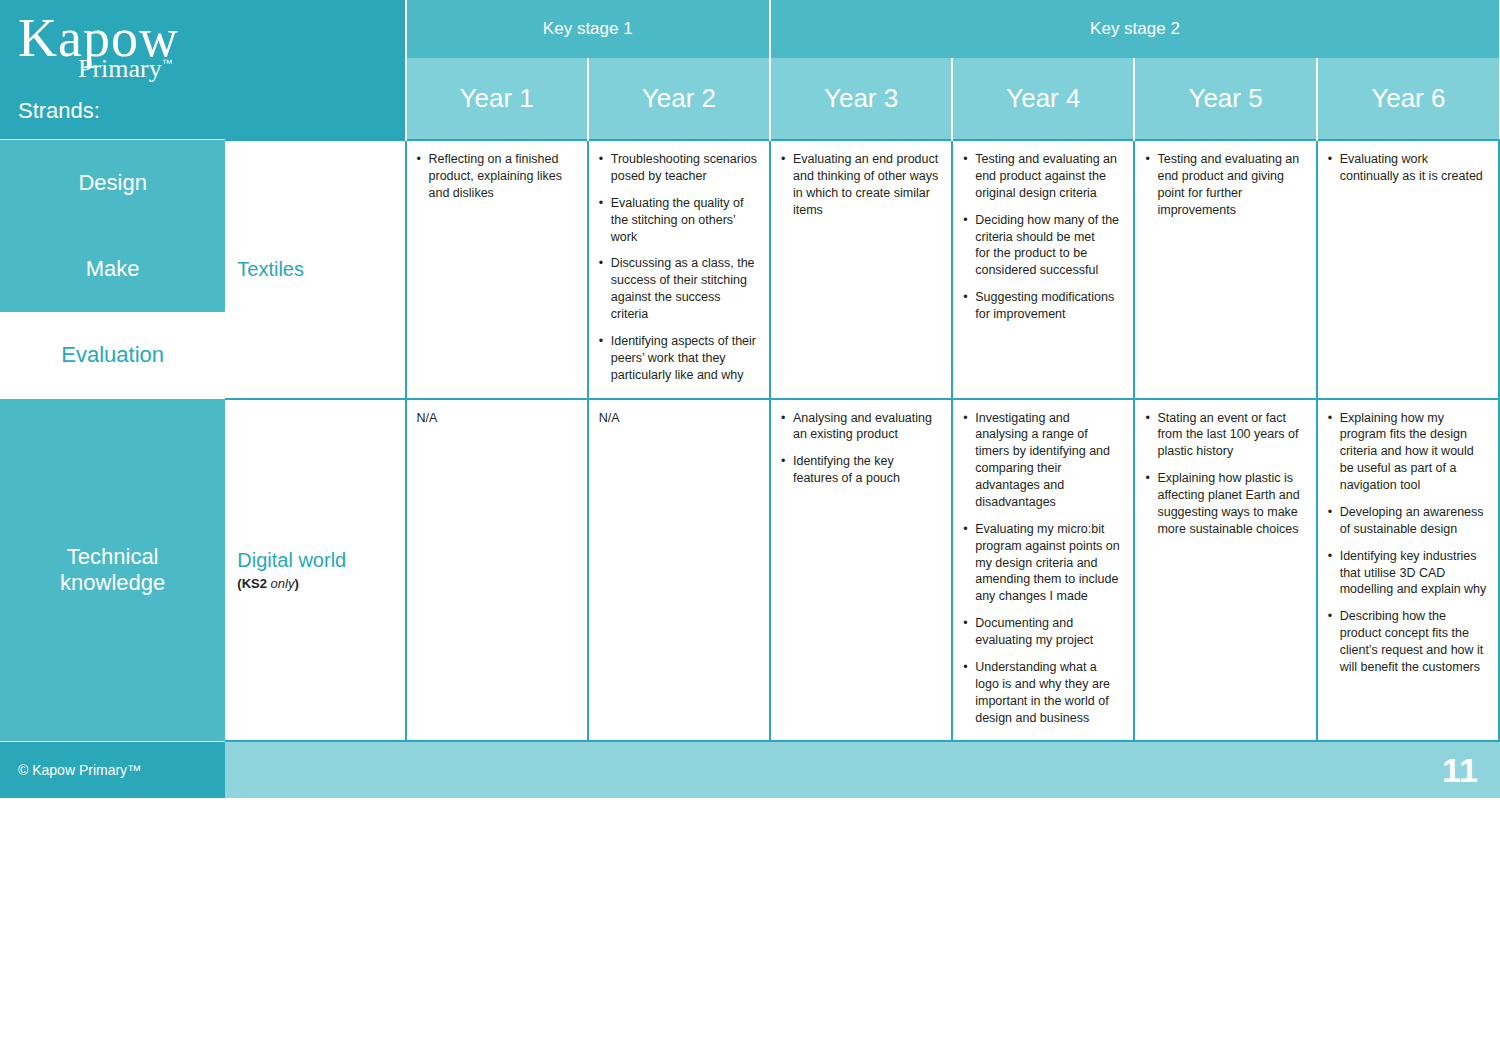| Kapow Primary ™ Strands: | Key stage 1 | Key stage 2 |
| Year 1 | Year 2 | Year 3 | Year 4 | Year 5 | Year 6 |
| Design | Textiles | Reflecting on a finished product, explaining likes and dislikes | Troubleshooting scenarios posed by teacher Evaluating the quality of the stitching on others’ work Discussing as a class, the success of their stitching against the success criteria Identifying aspects of their peers’ work that they particularly like and why | Evaluating an end product and thinking of other ways in which to create similar items | Testing and evaluating an end product against the original design criteria Deciding how many of the criteria should be met for the product to be considered successful Suggesting modifications for improvement | Testing and evaluating an end product and giving point for further improvements | Evaluating work continually as it is created |
| Make |
| Evaluation |
| Technical knowledge | Digital world ( KS2 only ) | N/A | N/A | Analysing and evaluating an existing product Identifying the key features of a pouch | Investigating and analysing a range of timers by identifying and comparing their advantages and disadvantages Evaluating my micro:bit program against points on my design criteria and amending them to include any changes I made Documenting and evaluating my project Understanding what a logo is and why they are important in the world of design and business | Stating an event or fact from the last 100 years of plastic history Explaining how plastic is affecting planet Earth and suggesting ways to make more sustainable choices | Explaining how my program fits the design criteria and how it would be useful as part of a navigation tool Developing an awareness of sustainable design Identifying key industries that utilise 3D CAD modelling and explain why Describing how the product concept fits the client’s request and how it will benefit the customers |
© Kapow Primary™
11